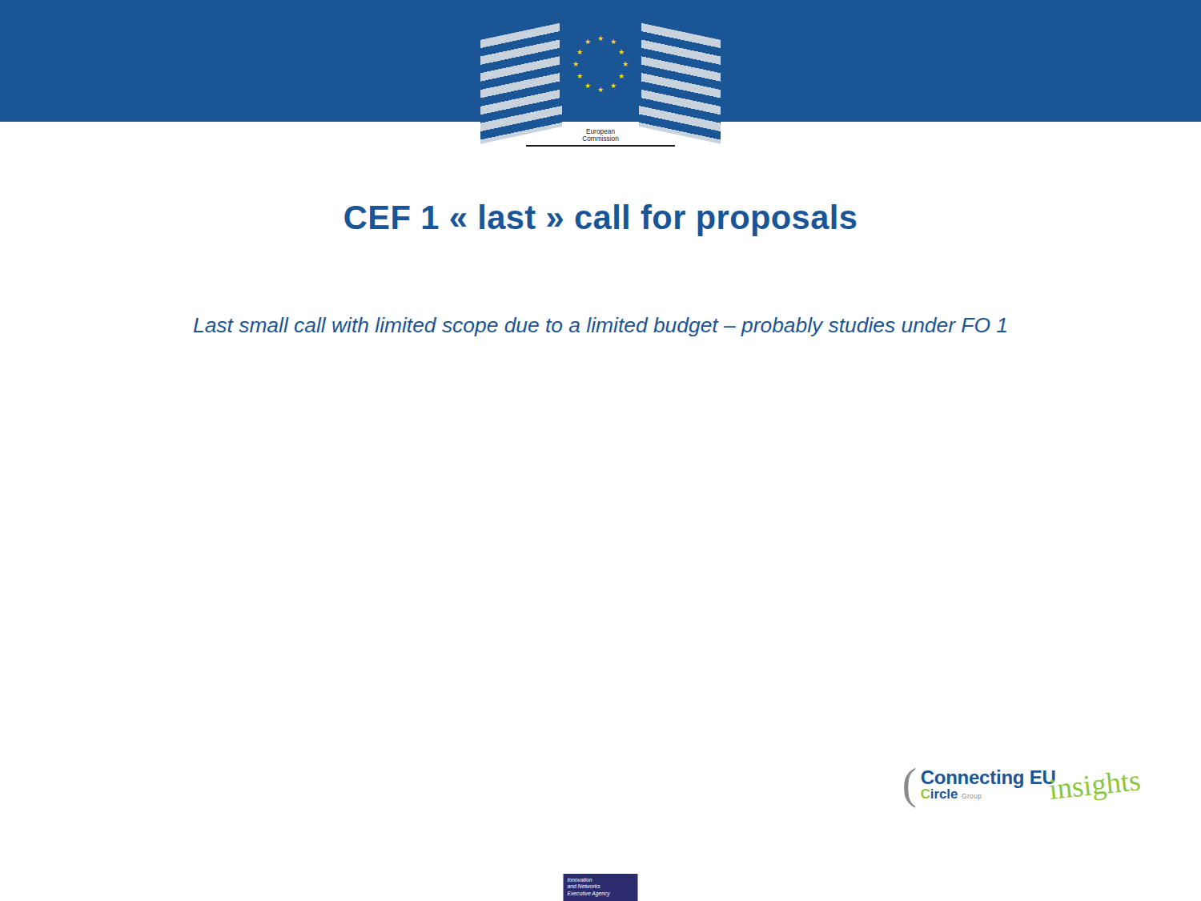★ ★ ★ ★ ★ ★ ★ ★ ★ ★ ★ ★
European
Commission
CEF 1 « last » call for proposals
Last small call with limited scope due to a limited budget – probably studies under FO 1
( Connecting EU Circle Group insights
Innovation
and Networks
Executive Agency